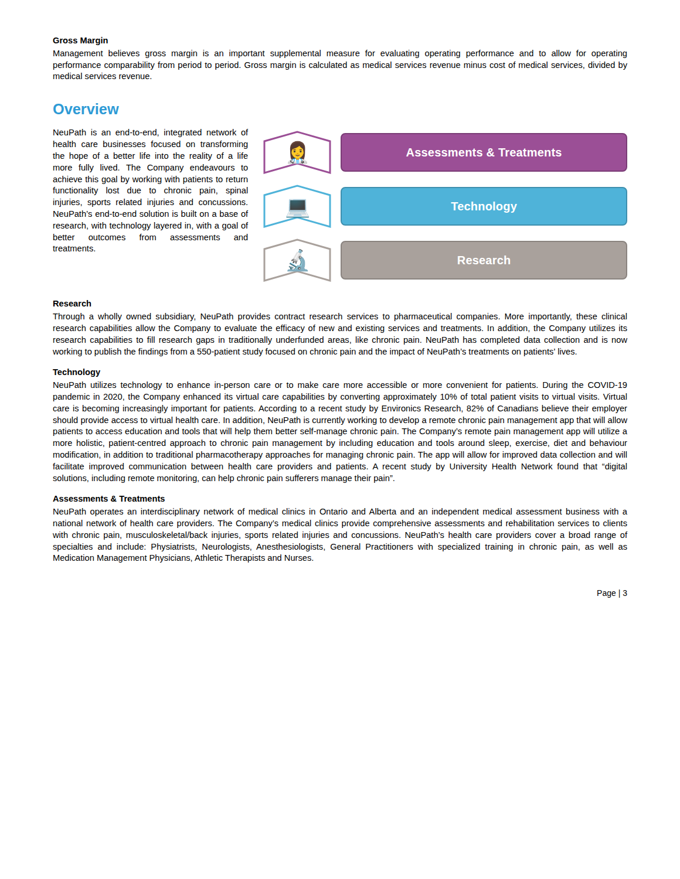Gross Margin
Management believes gross margin is an important supplemental measure for evaluating operating performance and to allow for operating performance comparability from period to period. Gross margin is calculated as medical services revenue minus cost of medical services, divided by medical services revenue.
Overview
NeuPath is an end-to-end, integrated network of health care businesses focused on transforming the hope of a better life into the reality of a life more fully lived. The Company endeavours to achieve this goal by working with patients to return functionality lost due to chronic pain, spinal injuries, sports related injuries and concussions. NeuPath’s end-to-end solution is built on a base of research, with technology layered in, with a goal of better outcomes from assessments and treatments.
👩‍⚕️
Assessments & Treatments
💻
Technology
🔬
Research
Research
Through a wholly owned subsidiary, NeuPath provides contract research services to pharmaceutical companies. More importantly, these clinical research capabilities allow the Company to evaluate the efficacy of new and existing services and treatments. In addition, the Company utilizes its research capabilities to fill research gaps in traditionally underfunded areas, like chronic pain. NeuPath has completed data collection and is now working to publish the findings from a 550-patient study focused on chronic pain and the impact of NeuPath’s treatments on patients’ lives.
Technology
NeuPath utilizes technology to enhance in-person care or to make care more accessible or more convenient for patients. During the COVID-19 pandemic in 2020, the Company enhanced its virtual care capabilities by converting approximately 10% of total patient visits to virtual visits. Virtual care is becoming increasingly important for patients. According to a recent study by Environics Research, 82% of Canadians believe their employer should provide access to virtual health care. In addition, NeuPath is currently working to develop a remote chronic pain management app that will allow patients to access education and tools that will help them better self-manage chronic pain. The Company’s remote pain management app will utilize a more holistic, patient-centred approach to chronic pain management by including education and tools around sleep, exercise, diet and behaviour modification, in addition to traditional pharmacotherapy approaches for managing chronic pain. The app will allow for improved data collection and will facilitate improved communication between health care providers and patients. A recent study by University Health Network found that “digital solutions, including remote monitoring, can help chronic pain sufferers manage their pain”.
Assessments & Treatments
NeuPath operates an interdisciplinary network of medical clinics in Ontario and Alberta and an independent medical assessment business with a national network of health care providers. The Company’s medical clinics provide comprehensive assessments and rehabilitation services to clients with chronic pain, musculoskeletal/back injuries, sports related injuries and concussions. NeuPath’s health care providers cover a broad range of specialties and include: Physiatrists, Neurologists, Anesthesiologists, General Practitioners with specialized training in chronic pain, as well as Medication Management Physicians, Athletic Therapists and Nurses.
Page | 3